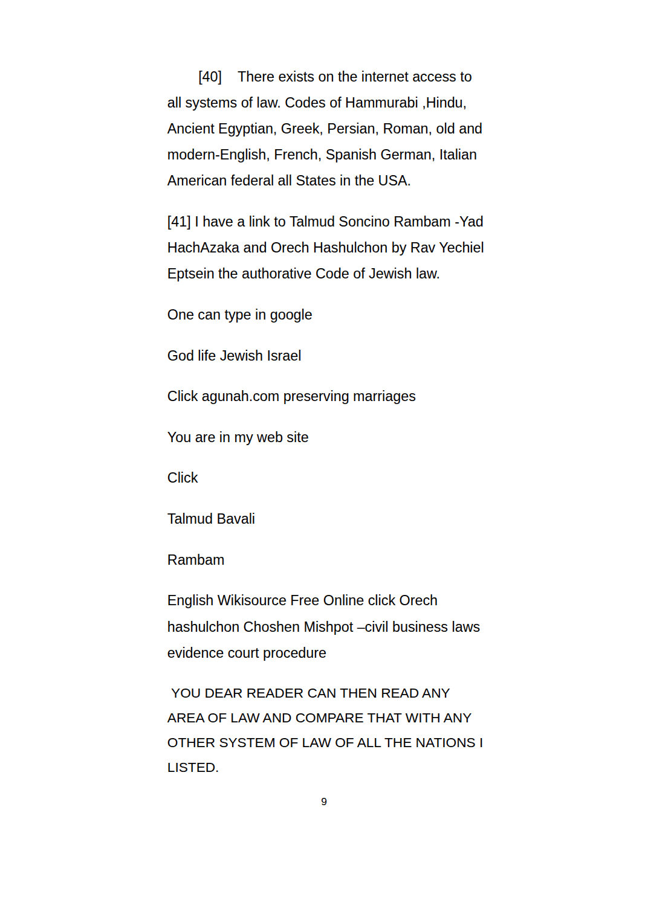[40] There exists on the internet access to all systems of law. Codes of Hammurabi ,Hindu, Ancient Egyptian, Greek, Persian, Roman, old and modern-English, French, Spanish German, Italian American federal all States in the USA.
[41] I have a link to Talmud Soncino Rambam -Yad HachAzaka and Orech Hashulchon by Rav Yechiel Eptsein the authorative Code of Jewish law.
One can type in google
God life Jewish Israel
Click agunah.com preserving marriages
You are in my web site
Click
Talmud Bavali
Rambam
English Wikisource Free Online click Orech hashulchon Choshen Mishpot –civil business laws evidence court procedure
YOU DEAR READER CAN THEN READ ANY AREA OF LAW AND COMPARE THAT WITH ANY OTHER SYSTEM OF LAW OF ALL THE NATIONS I LISTED.
9